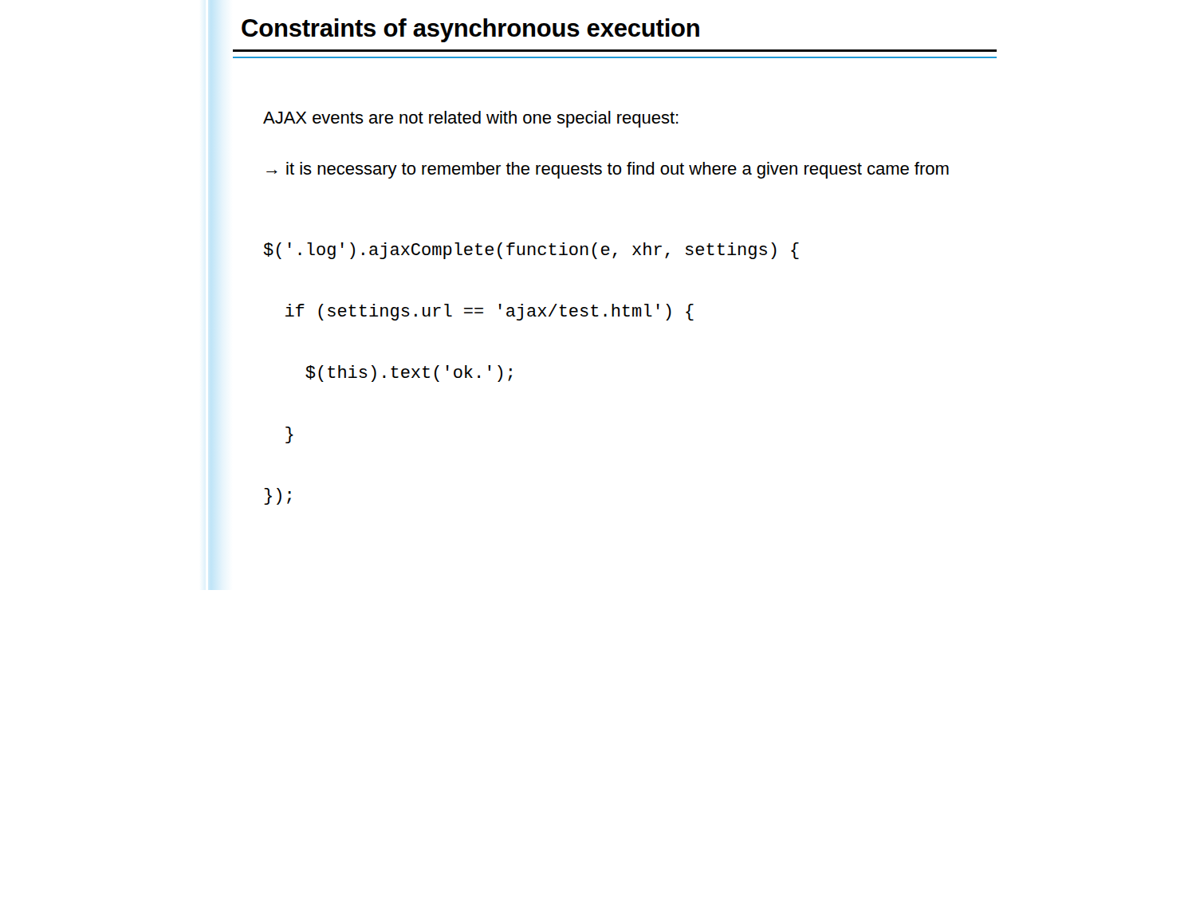Constraints of asynchronous execution
AJAX events are not related with one special request:
→ it is necessary to remember the requests to find out where a given request came from
$('.log').ajaxComplete(function(e, xhr, settings) {

  if (settings.url == 'ajax/test.html') {

    $(this).text('ok.');

  }

});